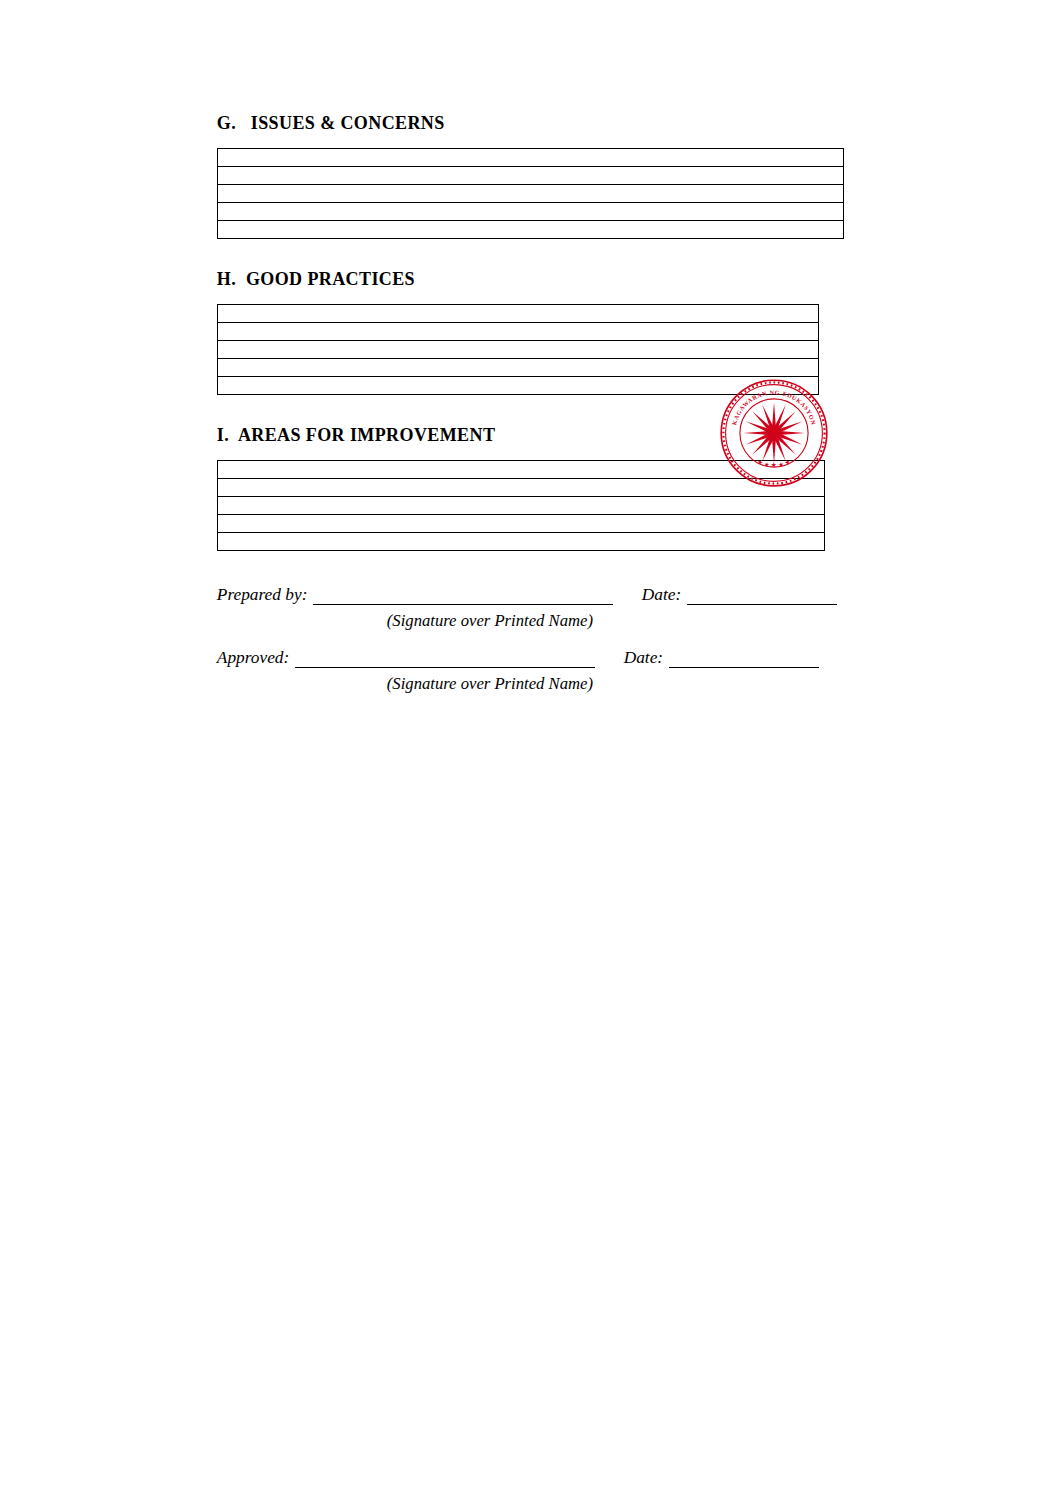G. Issues & Concerns
H. Good Practices
I. Areas for Improvement
Prepared by: Date:
(Signature over Printed Name)
Approved: Date:
(Signature over Printed Name)
KAGAWARAN NG EDUKASYON ★ ★ ★ ★ ★